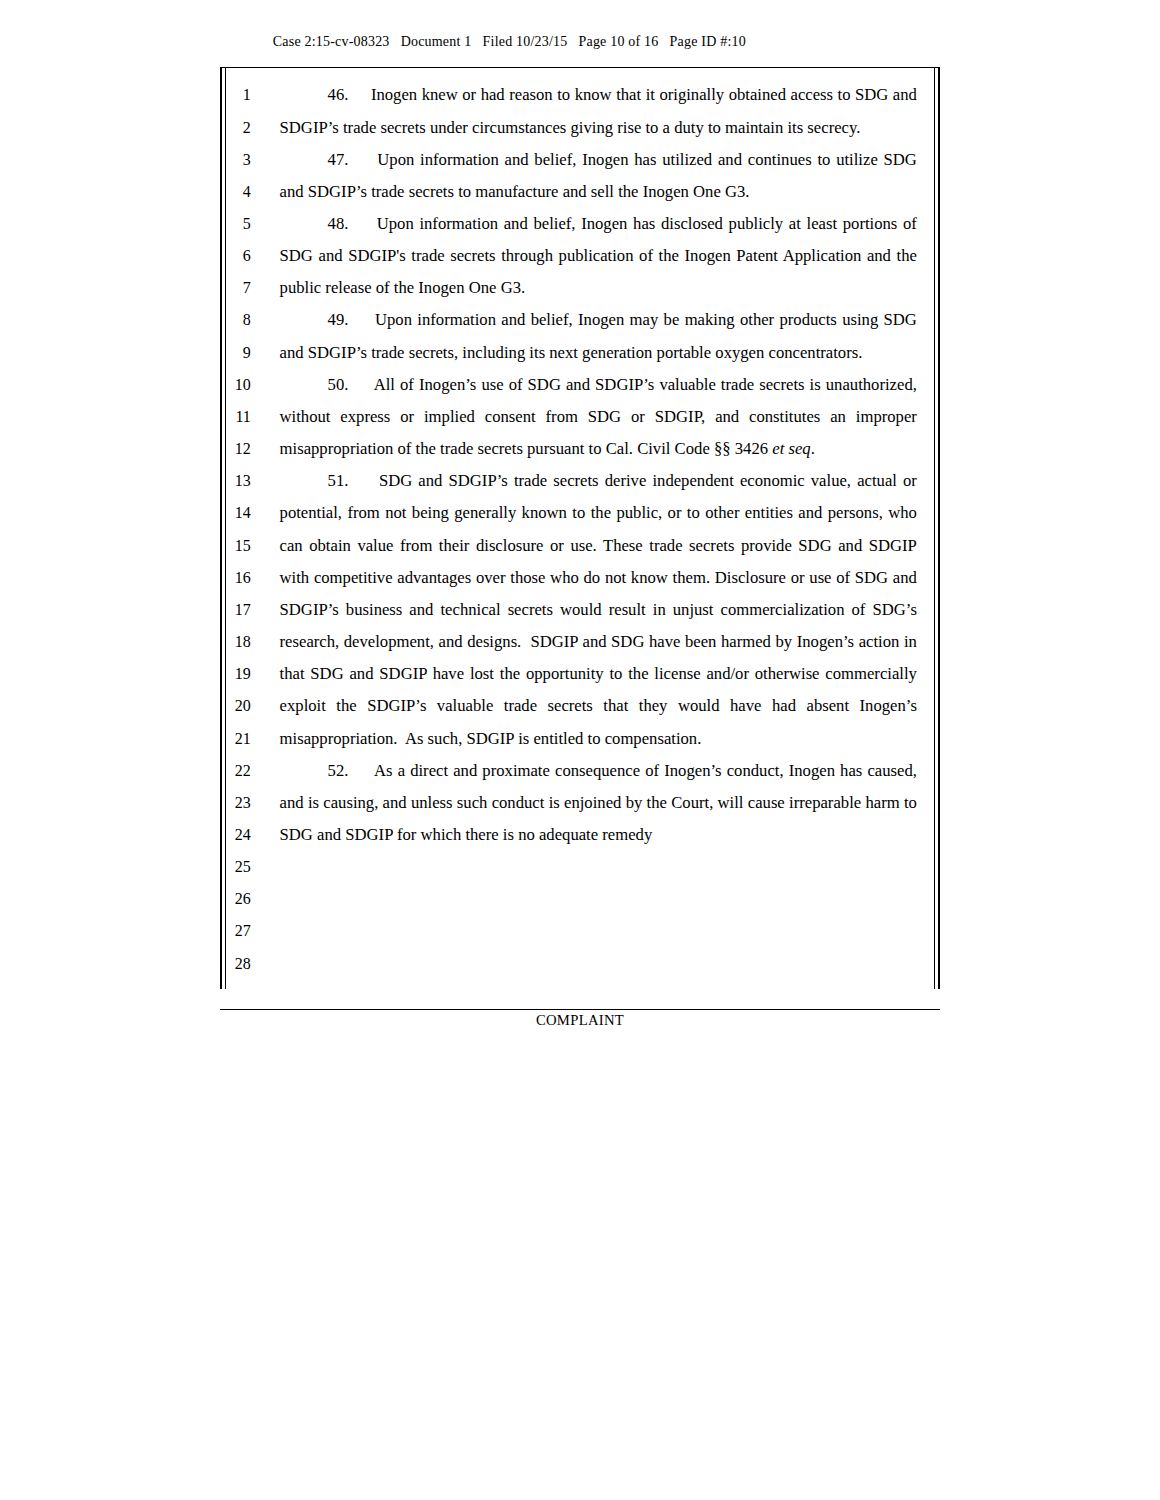Case 2:15-cv-08323 Document 1 Filed 10/23/15 Page 10 of 16 Page ID #:10
1
2
3
4
5
6
7
8
9
10
11
12
13
14
15
16
17
18
19
20
21
22
23
24
25
26
27
28
46. Inogen knew or had reason to know that it originally obtained access to SDG and SDGIP’s trade secrets under circumstances giving rise to a duty to maintain its secrecy.
47. Upon information and belief, Inogen has utilized and continues to utilize SDG and SDGIP’s trade secrets to manufacture and sell the Inogen One G3.
48. Upon information and belief, Inogen has disclosed publicly at least portions of SDG and SDGIP's trade secrets through publication of the Inogen Patent Application and the public release of the Inogen One G3.
49. Upon information and belief, Inogen may be making other products using SDG and SDGIP’s trade secrets, including its next generation portable oxygen concentrators.
50. All of Inogen’s use of SDG and SDGIP’s valuable trade secrets is unauthorized, without express or implied consent from SDG or SDGIP, and constitutes an improper misappropriation of the trade secrets pursuant to Cal. Civil Code §§ 3426 et seq.
51. SDG and SDGIP’s trade secrets derive independent economic value, actual or potential, from not being generally known to the public, or to other entities and persons, who can obtain value from their disclosure or use. These trade secrets provide SDG and SDGIP with competitive advantages over those who do not know them. Disclosure or use of SDG and SDGIP’s business and technical secrets would result in unjust commercialization of SDG’s research, development, and designs. SDGIP and SDG have been harmed by Inogen’s action in that SDG and SDGIP have lost the opportunity to the license and/or otherwise commercially exploit the SDGIP’s valuable trade secrets that they would have had absent Inogen’s misappropriation. As such, SDGIP is entitled to compensation.
52. As a direct and proximate consequence of Inogen’s conduct, Inogen has caused, and is causing, and unless such conduct is enjoined by the Court, will cause irreparable harm to SDG and SDGIP for which there is no adequate remedy
COMPLAINT